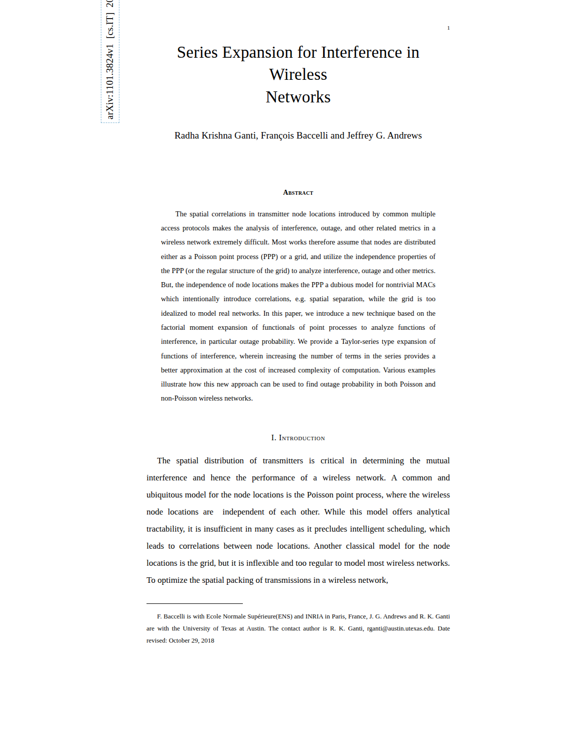1
arXiv:1101.3824v1 [cs.IT] 20 Jan 2011
Series Expansion for Interference in Wireless
Networks
Radha Krishna Ganti, François Baccelli and Jeffrey G. Andrews
Abstract
The spatial correlations in transmitter node locations introduced by common multiple access protocols makes the analysis of interference, outage, and other related metrics in a wireless network extremely difficult. Most works therefore assume that nodes are distributed either as a Poisson point process (PPP) or a grid, and utilize the independence properties of the PPP (or the regular structure of the grid) to analyze interference, outage and other metrics. But, the independence of node locations makes the PPP a dubious model for nontrivial MACs which intentionally introduce correlations, e.g. spatial separation, while the grid is too idealized to model real networks. In this paper, we introduce a new technique based on the factorial moment expansion of functionals of point processes to analyze functions of interference, in particular outage probability. We provide a Taylor-series type expansion of functions of interference, wherein increasing the number of terms in the series provides a better approximation at the cost of increased complexity of computation. Various examples illustrate how this new approach can be used to find outage probability in both Poisson and non-Poisson wireless networks.
I. Introduction
The spatial distribution of transmitters is critical in determining the mutual interference and hence the performance of a wireless network. A common and ubiquitous model for the node locations is the Poisson point process, where the wireless node locations are independent of each other. While this model offers analytical tractability, it is insufficient in many cases as it precludes intelligent scheduling, which leads to correlations between node locations. Another classical model for the node locations is the grid, but it is inflexible and too regular to model most wireless networks. To optimize the spatial packing of transmissions in a wireless network,
F. Baccelli is with Ecole Normale Supérieure(ENS) and INRIA in Paris, France, J. G. Andrews and R. K. Ganti are with the University of Texas at Austin. The contact author is R. K. Ganti, rganti@austin.utexas.edu. Date revised: October 29, 2018